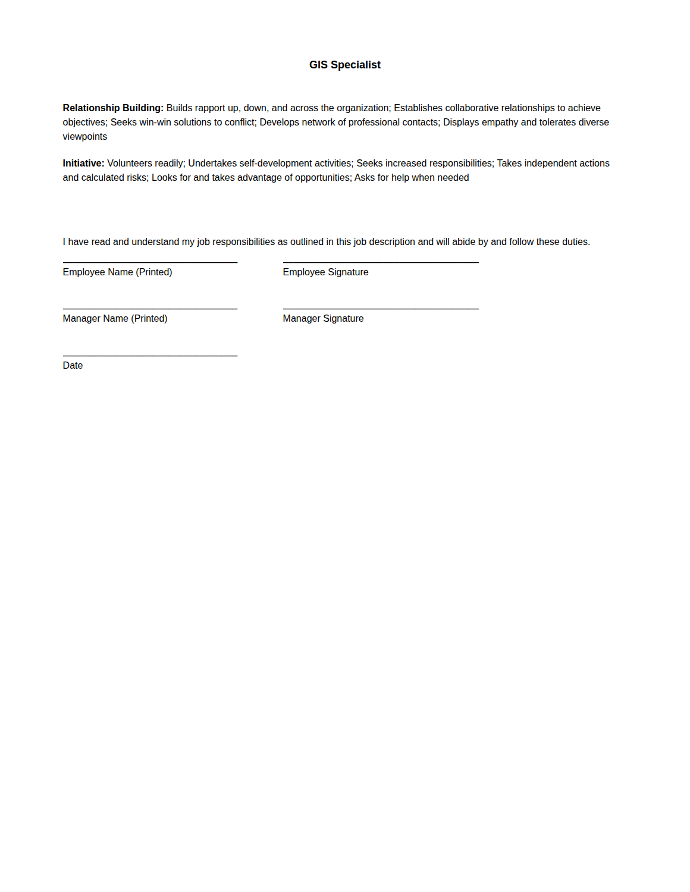GIS Specialist
Relationship Building: Builds rapport up, down, and across the organization; Establishes collaborative relationships to achieve objectives; Seeks win-win solutions to conflict; Develops network of professional contacts; Displays empathy and tolerates diverse viewpoints
Initiative: Volunteers readily; Undertakes self-development activities; Seeks increased responsibilities; Takes independent actions and calculated risks; Looks for and takes advantage of opportunities; Asks for help when needed
I have read and understand my job responsibilities as outlined in this job description and will abide by and follow these duties.
| _________________________________ Employee Name (Printed) | | _____________________________________ Employee Signature |
| _________________________________ Manager Name (Printed) | | _____________________________________ Manager Signature |
| _________________________________ Date | | |